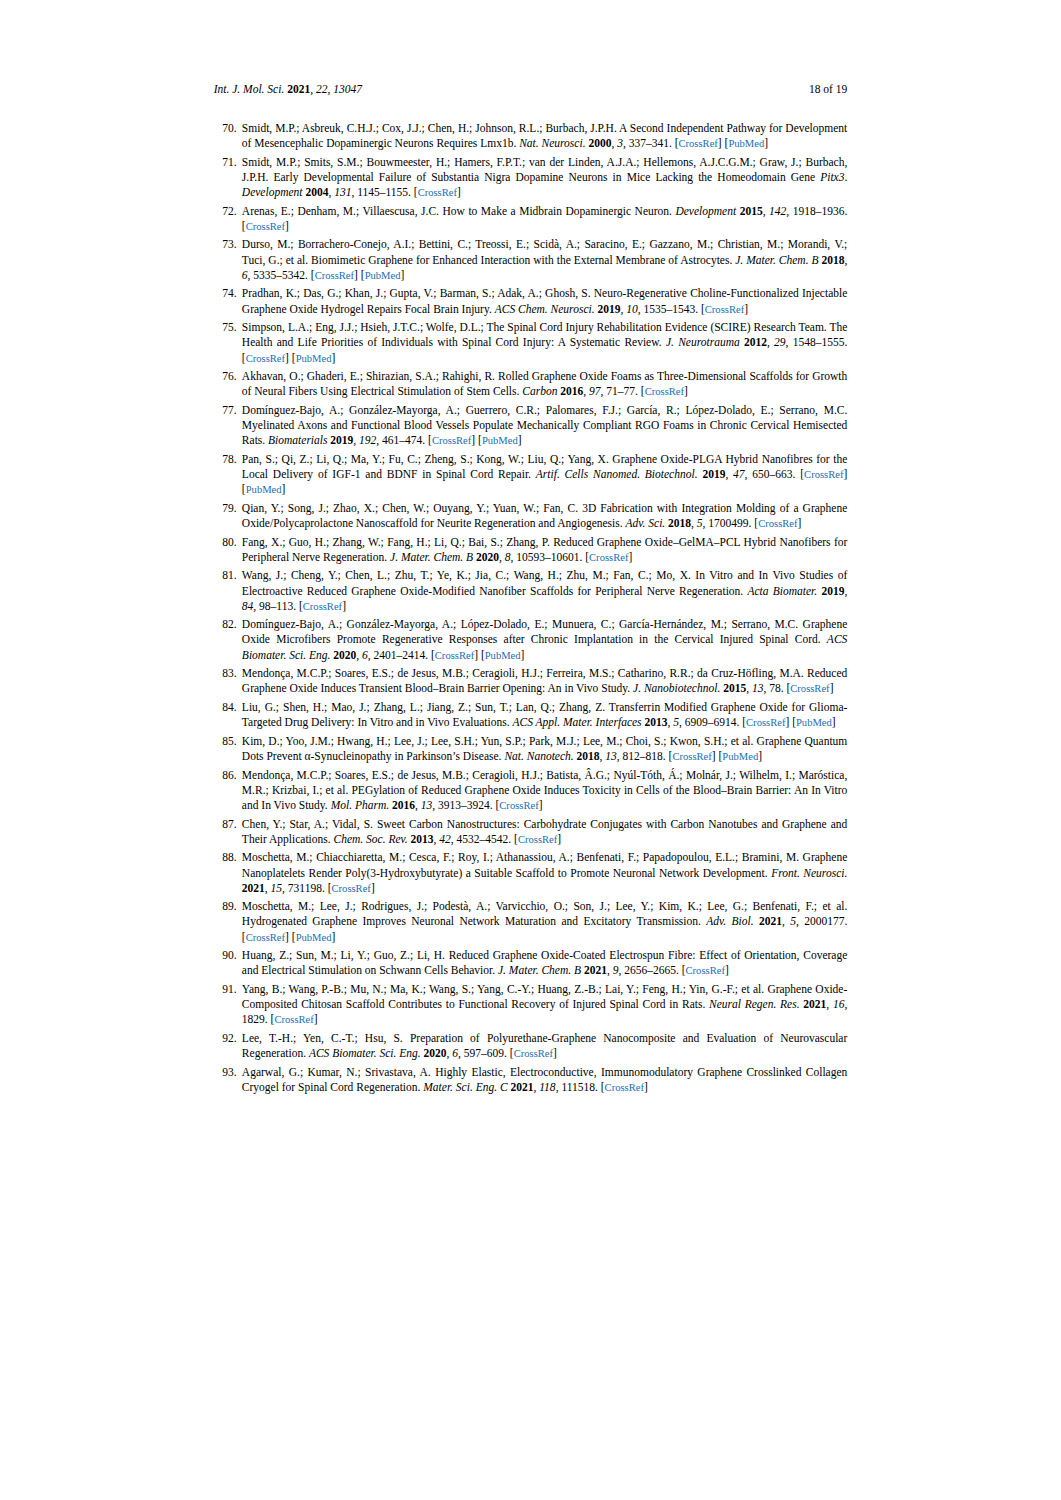Int. J. Mol. Sci. 2021, 22, 13047
18 of 19
Smidt, M.P.; Asbreuk, C.H.J.; Cox, J.J.; Chen, H.; Johnson, R.L.; Burbach, J.P.H. A Second Independent Pathway for Development of Mesencephalic Dopaminergic Neurons Requires Lmx1b. Nat. Neurosci. 2000, 3, 337–341. [CrossRef] [PubMed]
Smidt, M.P.; Smits, S.M.; Bouwmeester, H.; Hamers, F.P.T.; van der Linden, A.J.A.; Hellemons, A.J.C.G.M.; Graw, J.; Burbach, J.P.H. Early Developmental Failure of Substantia Nigra Dopamine Neurons in Mice Lacking the Homeodomain Gene Pitx3. Development 2004, 131, 1145–1155. [CrossRef]
Arenas, E.; Denham, M.; Villaescusa, J.C. How to Make a Midbrain Dopaminergic Neuron. Development 2015, 142, 1918–1936. [CrossRef]
Durso, M.; Borrachero-Conejo, A.I.; Bettini, C.; Treossi, E.; Scidà, A.; Saracino, E.; Gazzano, M.; Christian, M.; Morandi, V.; Tuci, G.; et al. Biomimetic Graphene for Enhanced Interaction with the External Membrane of Astrocytes. J. Mater. Chem. B 2018, 6, 5335–5342. [CrossRef] [PubMed]
Pradhan, K.; Das, G.; Khan, J.; Gupta, V.; Barman, S.; Adak, A.; Ghosh, S. Neuro-Regenerative Choline-Functionalized Injectable Graphene Oxide Hydrogel Repairs Focal Brain Injury. ACS Chem. Neurosci. 2019, 10, 1535–1543. [CrossRef]
Simpson, L.A.; Eng, J.J.; Hsieh, J.T.C.; Wolfe, D.L.; The Spinal Cord Injury Rehabilitation Evidence (SCIRE) Research Team. The Health and Life Priorities of Individuals with Spinal Cord Injury: A Systematic Review. J. Neurotrauma 2012, 29, 1548–1555. [CrossRef] [PubMed]
Akhavan, O.; Ghaderi, E.; Shirazian, S.A.; Rahighi, R. Rolled Graphene Oxide Foams as Three-Dimensional Scaffolds for Growth of Neural Fibers Using Electrical Stimulation of Stem Cells. Carbon 2016, 97, 71–77. [CrossRef]
Domínguez-Bajo, A.; González-Mayorga, A.; Guerrero, C.R.; Palomares, F.J.; García, R.; López-Dolado, E.; Serrano, M.C. Myelinated Axons and Functional Blood Vessels Populate Mechanically Compliant RGO Foams in Chronic Cervical Hemisected Rats. Biomaterials 2019, 192, 461–474. [CrossRef] [PubMed]
Pan, S.; Qi, Z.; Li, Q.; Ma, Y.; Fu, C.; Zheng, S.; Kong, W.; Liu, Q.; Yang, X. Graphene Oxide-PLGA Hybrid Nanofibres for the Local Delivery of IGF-1 and BDNF in Spinal Cord Repair. Artif. Cells Nanomed. Biotechnol. 2019, 47, 650–663. [CrossRef] [PubMed]
Qian, Y.; Song, J.; Zhao, X.; Chen, W.; Ouyang, Y.; Yuan, W.; Fan, C. 3D Fabrication with Integration Molding of a Graphene Oxide/Polycaprolactone Nanoscaffold for Neurite Regeneration and Angiogenesis. Adv. Sci. 2018, 5, 1700499. [CrossRef]
Fang, X.; Guo, H.; Zhang, W.; Fang, H.; Li, Q.; Bai, S.; Zhang, P. Reduced Graphene Oxide–GelMA–PCL Hybrid Nanofibers for Peripheral Nerve Regeneration. J. Mater. Chem. B 2020, 8, 10593–10601. [CrossRef]
Wang, J.; Cheng, Y.; Chen, L.; Zhu, T.; Ye, K.; Jia, C.; Wang, H.; Zhu, M.; Fan, C.; Mo, X. In Vitro and In Vivo Studies of Electroactive Reduced Graphene Oxide-Modified Nanofiber Scaffolds for Peripheral Nerve Regeneration. Acta Biomater. 2019, 84, 98–113. [CrossRef]
Domínguez-Bajo, A.; González-Mayorga, A.; López-Dolado, E.; Munuera, C.; García-Hernández, M.; Serrano, M.C. Graphene Oxide Microfibers Promote Regenerative Responses after Chronic Implantation in the Cervical Injured Spinal Cord. ACS Biomater. Sci. Eng. 2020, 6, 2401–2414. [CrossRef] [PubMed]
Mendonça, M.C.P.; Soares, E.S.; de Jesus, M.B.; Ceragioli, H.J.; Ferreira, M.S.; Catharino, R.R.; da Cruz-Höfling, M.A. Reduced Graphene Oxide Induces Transient Blood–Brain Barrier Opening: An in Vivo Study. J. Nanobiotechnol. 2015, 13, 78. [CrossRef]
Liu, G.; Shen, H.; Mao, J.; Zhang, L.; Jiang, Z.; Sun, T.; Lan, Q.; Zhang, Z. Transferrin Modified Graphene Oxide for Glioma-Targeted Drug Delivery: In Vitro and in Vivo Evaluations. ACS Appl. Mater. Interfaces 2013, 5, 6909–6914. [CrossRef] [PubMed]
Kim, D.; Yoo, J.M.; Hwang, H.; Lee, J.; Lee, S.H.; Yun, S.P.; Park, M.J.; Lee, M.; Choi, S.; Kwon, S.H.; et al. Graphene Quantum Dots Prevent α-Synucleinopathy in Parkinson’s Disease. Nat. Nanotech. 2018, 13, 812–818. [CrossRef] [PubMed]
Mendonça, M.C.P.; Soares, E.S.; de Jesus, M.B.; Ceragioli, H.J.; Batista, Â.G.; Nyúl-Tóth, Á.; Molnár, J.; Wilhelm, I.; Maróstica, M.R.; Krizbai, I.; et al. PEGylation of Reduced Graphene Oxide Induces Toxicity in Cells of the Blood–Brain Barrier: An In Vitro and In Vivo Study. Mol. Pharm. 2016, 13, 3913–3924. [CrossRef]
Chen, Y.; Star, A.; Vidal, S. Sweet Carbon Nanostructures: Carbohydrate Conjugates with Carbon Nanotubes and Graphene and Their Applications. Chem. Soc. Rev. 2013, 42, 4532–4542. [CrossRef]
Moschetta, M.; Chiacchiaretta, M.; Cesca, F.; Roy, I.; Athanassiou, A.; Benfenati, F.; Papadopoulou, E.L.; Bramini, M. Graphene Nanoplatelets Render Poly(3-Hydroxybutyrate) a Suitable Scaffold to Promote Neuronal Network Development. Front. Neurosci. 2021, 15, 731198. [CrossRef]
Moschetta, M.; Lee, J.; Rodrigues, J.; Podestà, A.; Varvicchio, O.; Son, J.; Lee, Y.; Kim, K.; Lee, G.; Benfenati, F.; et al. Hydrogenated Graphene Improves Neuronal Network Maturation and Excitatory Transmission. Adv. Biol. 2021, 5, 2000177. [CrossRef] [PubMed]
Huang, Z.; Sun, M.; Li, Y.; Guo, Z.; Li, H. Reduced Graphene Oxide-Coated Electrospun Fibre: Effect of Orientation, Coverage and Electrical Stimulation on Schwann Cells Behavior. J. Mater. Chem. B 2021, 9, 2656–2665. [CrossRef]
Yang, B.; Wang, P.-B.; Mu, N.; Ma, K.; Wang, S.; Yang, C.-Y.; Huang, Z.-B.; Lai, Y.; Feng, H.; Yin, G.-F.; et al. Graphene Oxide-Composited Chitosan Scaffold Contributes to Functional Recovery of Injured Spinal Cord in Rats. Neural Regen. Res. 2021, 16, 1829. [CrossRef]
Lee, T.-H.; Yen, C.-T.; Hsu, S. Preparation of Polyurethane-Graphene Nanocomposite and Evaluation of Neurovascular Regeneration. ACS Biomater. Sci. Eng. 2020, 6, 597–609. [CrossRef]
Agarwal, G.; Kumar, N.; Srivastava, A. Highly Elastic, Electroconductive, Immunomodulatory Graphene Crosslinked Collagen Cryogel for Spinal Cord Regeneration. Mater. Sci. Eng. C 2021, 118, 111518. [CrossRef]